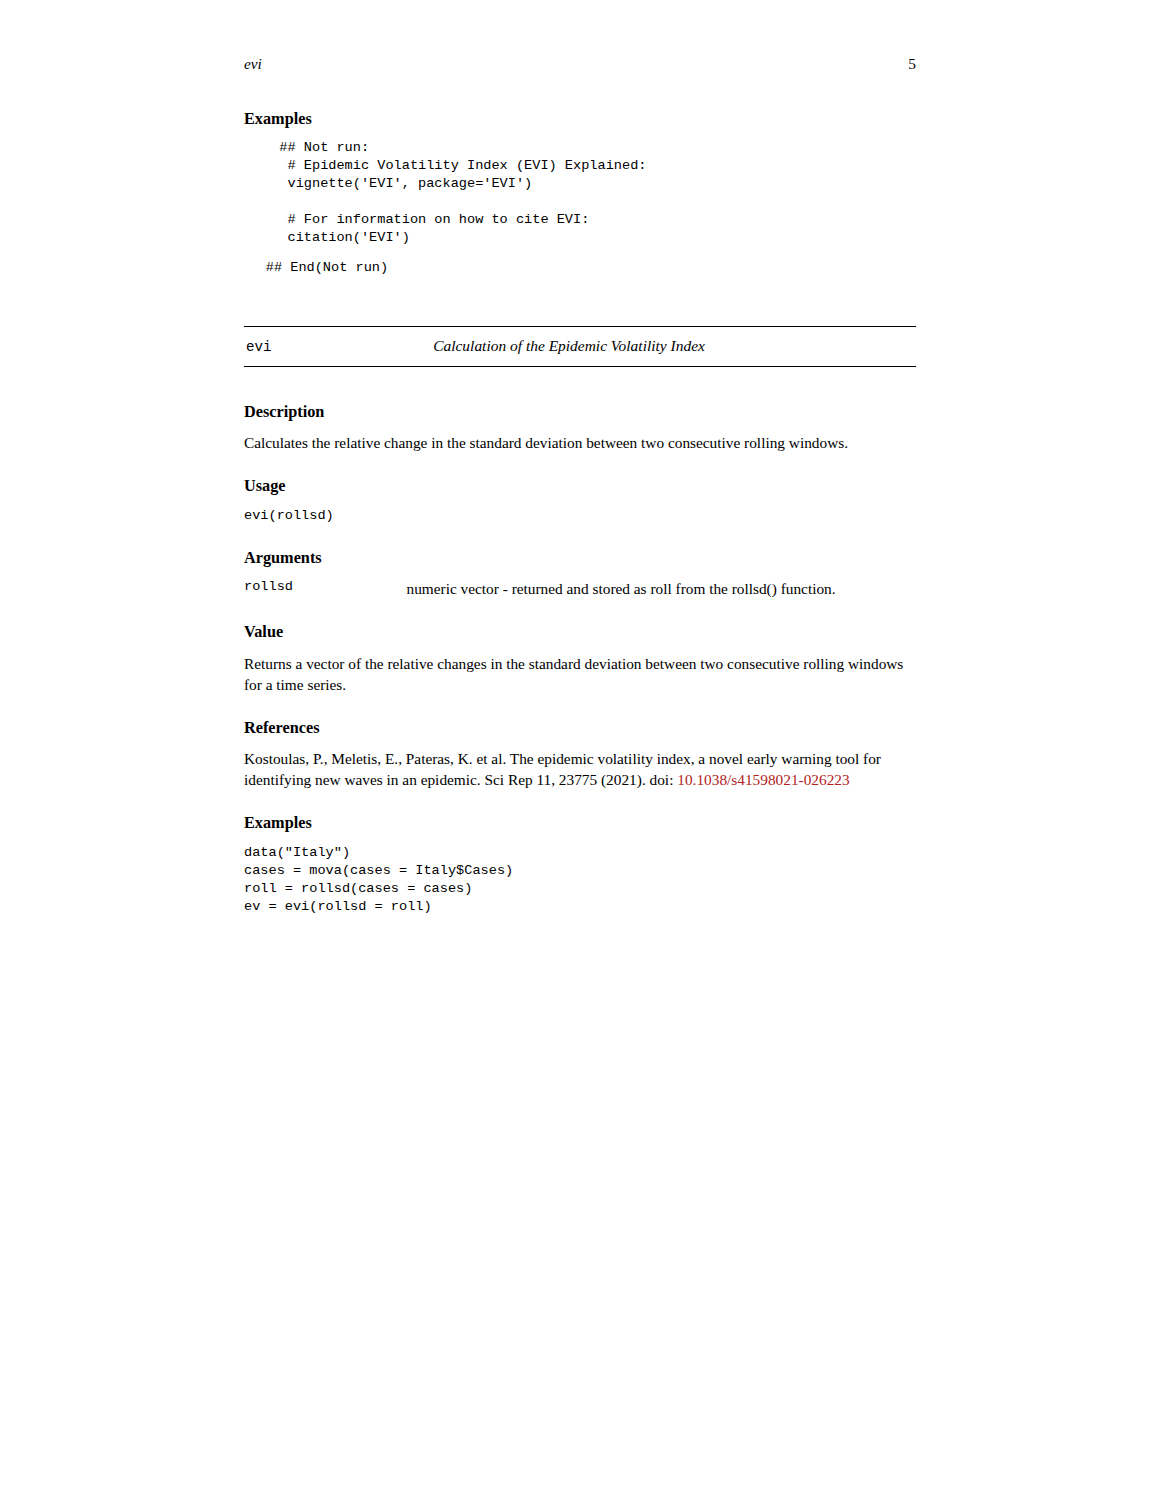evi 5
Examples
## Not run:
 # Epidemic Volatility Index (EVI) Explained:
 vignette('EVI', package='EVI')

 # For information on how to cite EVI:
 citation('EVI')
## End(Not run)
evi
Calculation of the Epidemic Volatility Index
Description
Calculates the relative change in the standard deviation between two consecutive rolling windows.
Usage
evi(rollsd)
Arguments
rollsd
numeric vector - returned and stored as roll from the rollsd() function.
Value
Returns a vector of the relative changes in the standard deviation between two consecutive rolling windows for a time series.
References
Kostoulas, P., Meletis, E., Pateras, K. et al. The epidemic volatility index, a novel early warning tool for identifying new waves in an epidemic. Sci Rep 11, 23775 (2021). doi: 10.1038/s41598021-026223
Examples
data("Italy")
cases = mova(cases = Italy$Cases)
roll = rollsd(cases = cases)
ev = evi(rollsd = roll)